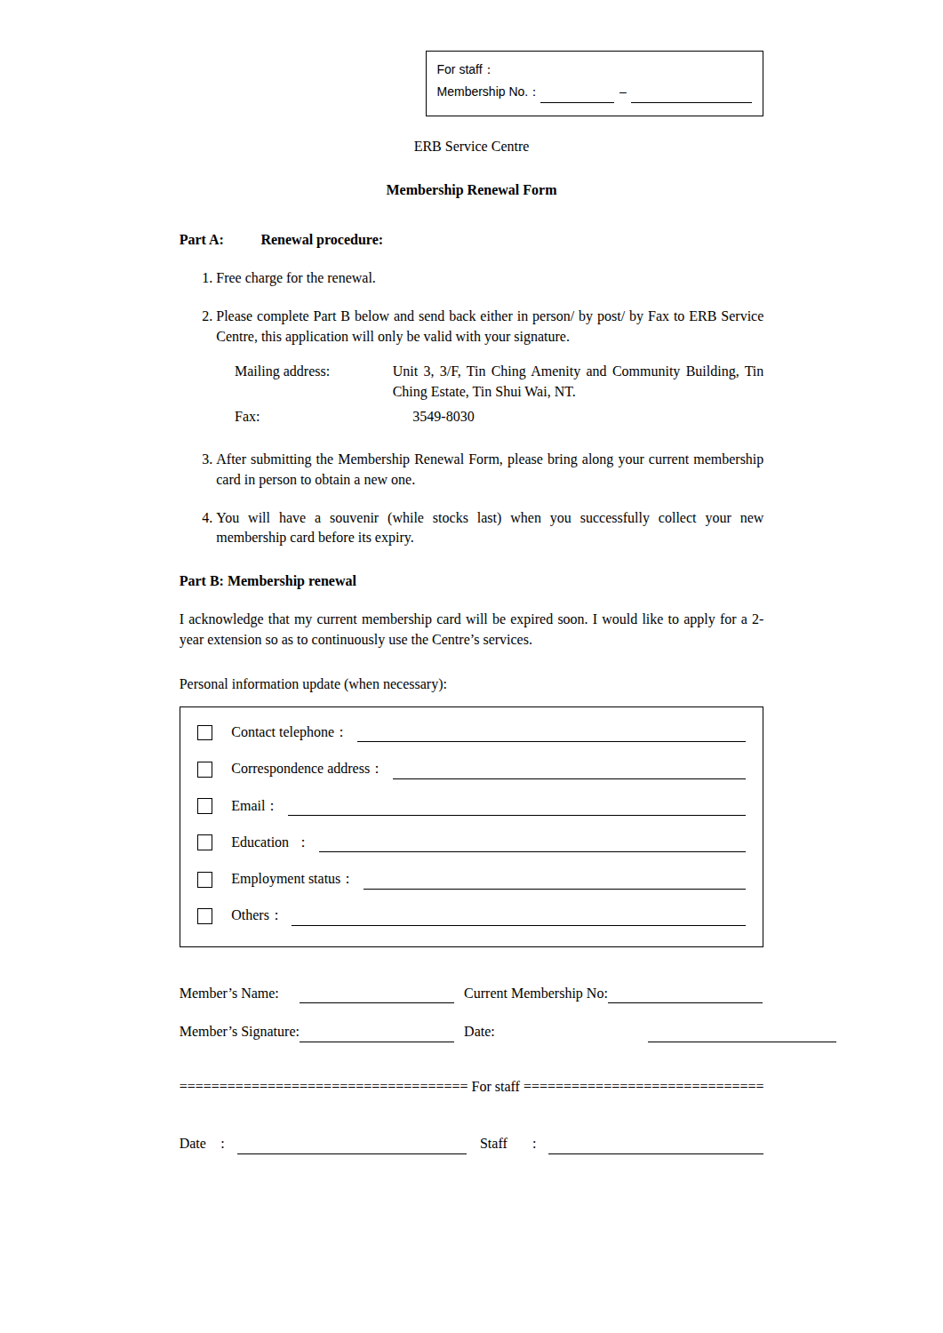For staff：
Membership No.： –
ERB Service Centre
Membership Renewal Form
Part A: Renewal procedure:
Free charge for the renewal.
Please complete Part B below and send back either in person/ by post/ by Fax to ERB Service Centre, this application will only be valid with your signature.
| Mailing address: | Unit 3, 3/F, Tin Ching Amenity and Community Building, Tin Ching Estate, Tin Shui Wai, NT. |
| Fax: | 3549-8030 |
After submitting the Membership Renewal Form, please bring along your current membership card in person to obtain a new one.
You will have a souvenir (while stocks last) when you successfully collect your new membership card before its expiry.
Part B: Membership renewal
I acknowledge that my current membership card will be expired soon. I would like to apply for a 2-year extension so as to continuously use the Centre’s services.
Personal information update (when necessary):
Contact telephone：
Correspondence address：
Email：
Education ：
Employment status：
Others：
| Member’s Name: | | Current Membership No: | |
| Member’s Signature: | | Date: | |
==================================== For staff =========================================
| Date | : | | Staff | : | |